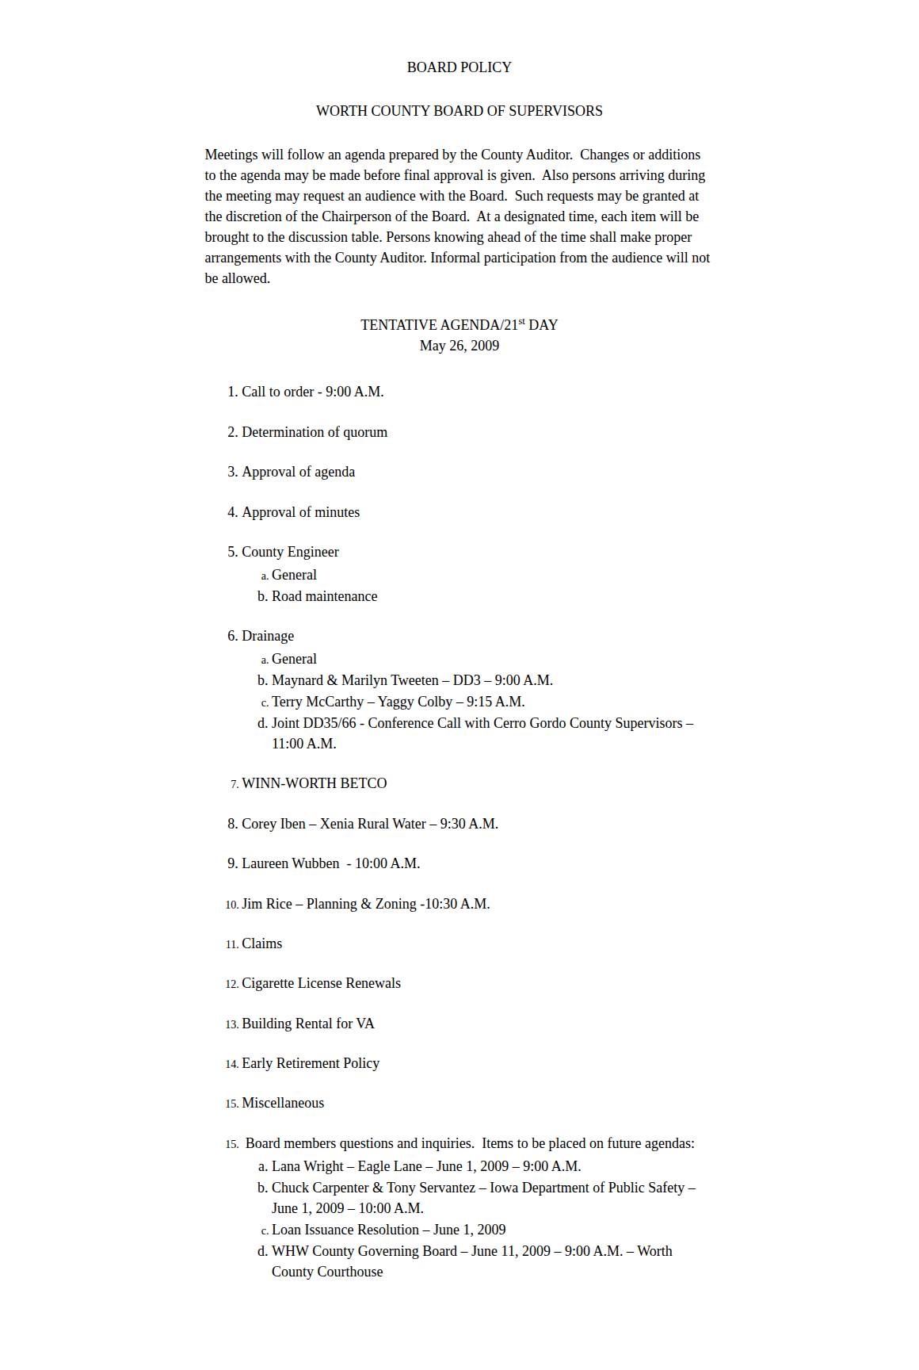BOARD POLICY
WORTH COUNTY BOARD OF SUPERVISORS
Meetings will follow an agenda prepared by the County Auditor. Changes or additions to the agenda may be made before final approval is given. Also persons arriving during the meeting may request an audience with the Board. Such requests may be granted at the discretion of the Chairperson of the Board. At a designated time, each item will be brought to the discussion table. Persons knowing ahead of the time shall make proper arrangements with the County Auditor. Informal participation from the audience will not be allowed.
TENTATIVE AGENDA/21st DAY May 26, 2009
Call to order - 9:00 A.M.
Determination of quorum
Approval of agenda
Approval of minutes
County Engineer
General
Road maintenance
Drainage
General
Maynard & Marilyn Tweeten – DD3 – 9:00 A.M.
Terry McCarthy – Yaggy Colby – 9:15 A.M.
Joint DD35/66 - Conference Call with Cerro Gordo County Supervisors – 11:00 A.M.
WINN-WORTH BETCO
Corey Iben – Xenia Rural Water – 9:30 A.M.
Laureen Wubben - 10:00 A.M.
Jim Rice – Planning & Zoning -10:30 A.M.
Claims
Cigarette License Renewals
Building Rental for VA
Early Retirement Policy
Miscellaneous
Board members questions and inquiries. Items to be placed on future agendas:
Lana Wright – Eagle Lane – June 1, 2009 – 9:00 A.M.
Chuck Carpenter & Tony Servantez – Iowa Department of Public Safety – June 1, 2009 – 10:00 A.M.
Loan Issuance Resolution – June 1, 2009
WHW County Governing Board – June 11, 2009 – 9:00 A.M. – Worth County Courthouse